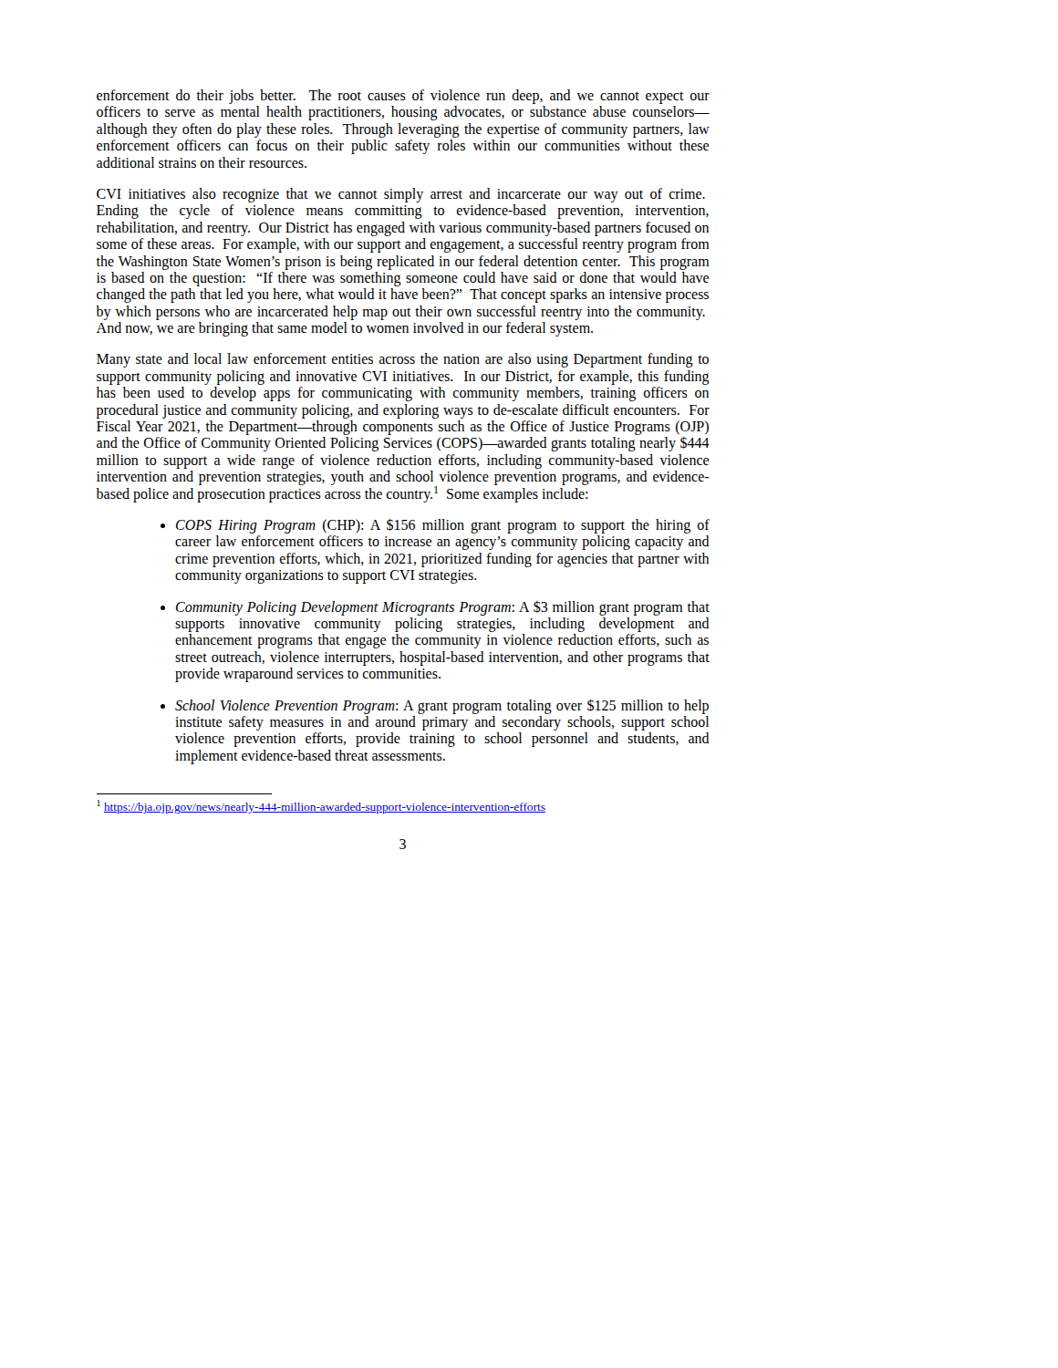enforcement do their jobs better. The root causes of violence run deep, and we cannot expect our officers to serve as mental health practitioners, housing advocates, or substance abuse counselors—although they often do play these roles. Through leveraging the expertise of community partners, law enforcement officers can focus on their public safety roles within our communities without these additional strains on their resources.
CVI initiatives also recognize that we cannot simply arrest and incarcerate our way out of crime. Ending the cycle of violence means committing to evidence-based prevention, intervention, rehabilitation, and reentry. Our District has engaged with various community-based partners focused on some of these areas. For example, with our support and engagement, a successful reentry program from the Washington State Women’s prison is being replicated in our federal detention center. This program is based on the question: “If there was something someone could have said or done that would have changed the path that led you here, what would it have been?” That concept sparks an intensive process by which persons who are incarcerated help map out their own successful reentry into the community. And now, we are bringing that same model to women involved in our federal system.
Many state and local law enforcement entities across the nation are also using Department funding to support community policing and innovative CVI initiatives. In our District, for example, this funding has been used to develop apps for communicating with community members, training officers on procedural justice and community policing, and exploring ways to de-escalate difficult encounters. For Fiscal Year 2021, the Department—through components such as the Office of Justice Programs (OJP) and the Office of Community Oriented Policing Services (COPS)—awarded grants totaling nearly $444 million to support a wide range of violence reduction efforts, including community-based violence intervention and prevention strategies, youth and school violence prevention programs, and evidence-based police and prosecution practices across the country.1 Some examples include:
COPS Hiring Program (CHP): A $156 million grant program to support the hiring of career law enforcement officers to increase an agency’s community policing capacity and crime prevention efforts, which, in 2021, prioritized funding for agencies that partner with community organizations to support CVI strategies.
Community Policing Development Microgrants Program: A $3 million grant program that supports innovative community policing strategies, including development and enhancement programs that engage the community in violence reduction efforts, such as street outreach, violence interrupters, hospital-based intervention, and other programs that provide wraparound services to communities.
School Violence Prevention Program: A grant program totaling over $125 million to help institute safety measures in and around primary and secondary schools, support school violence prevention efforts, provide training to school personnel and students, and implement evidence-based threat assessments.
1 https://bja.ojp.gov/news/nearly-444-million-awarded-support-violence-intervention-efforts
3